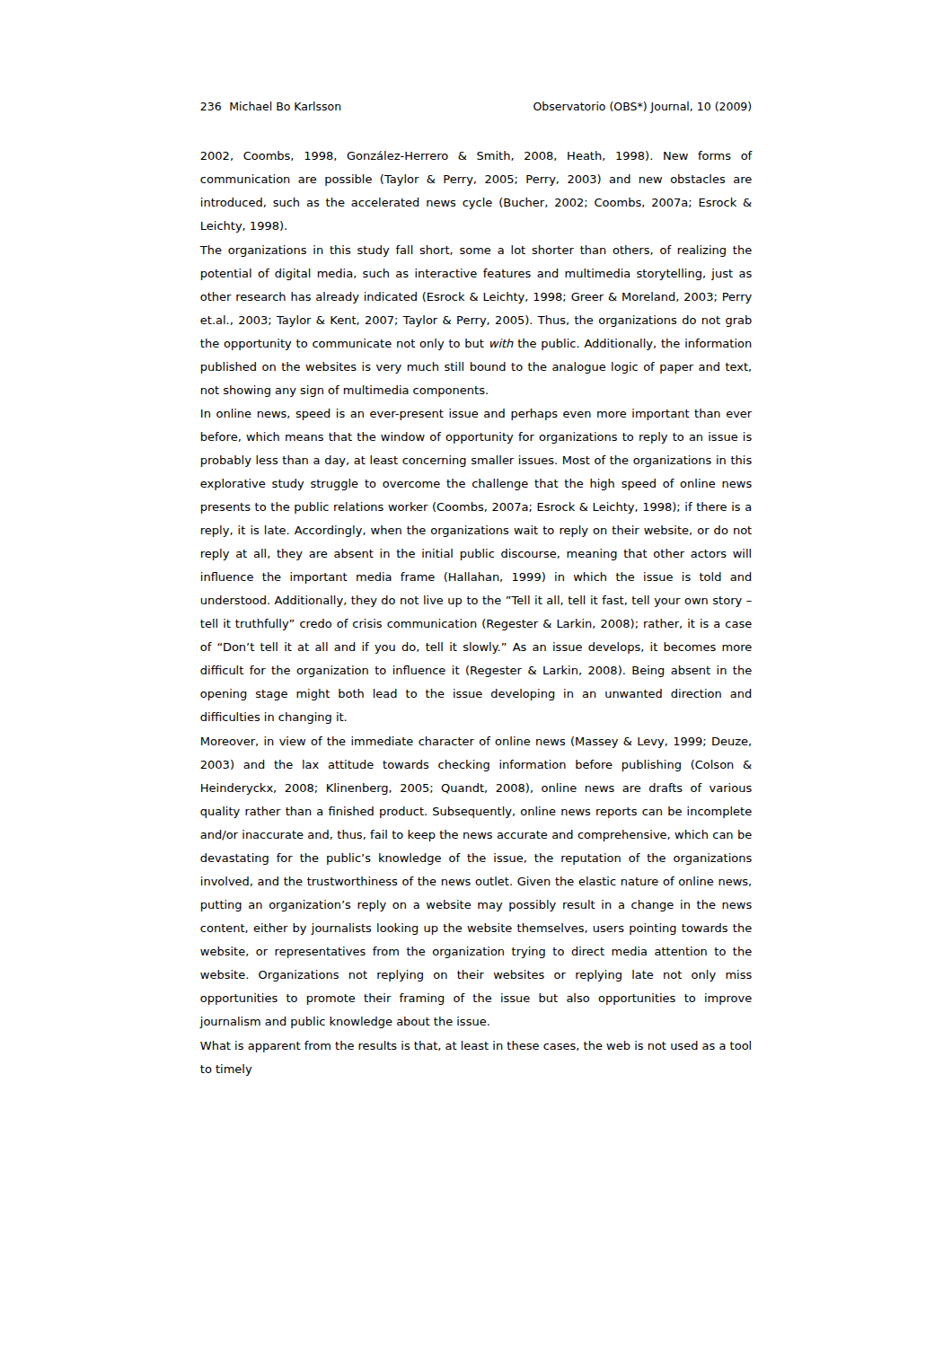236 Michael Bo Karlsson Observatorio (OBS*) Journal, 10 (2009)
2002, Coombs, 1998, González-Herrero & Smith, 2008, Heath, 1998). New forms of communication are possible (Taylor & Perry, 2005; Perry, 2003) and new obstacles are introduced, such as the accelerated news cycle (Bucher, 2002; Coombs, 2007a; Esrock & Leichty, 1998).
The organizations in this study fall short, some a lot shorter than others, of realizing the potential of digital media, such as interactive features and multimedia storytelling, just as other research has already indicated (Esrock & Leichty, 1998; Greer & Moreland, 2003; Perry et.al., 2003; Taylor & Kent, 2007; Taylor & Perry, 2005). Thus, the organizations do not grab the opportunity to communicate not only to but with the public. Additionally, the information published on the websites is very much still bound to the analogue logic of paper and text, not showing any sign of multimedia components.
In online news, speed is an ever-present issue and perhaps even more important than ever before, which means that the window of opportunity for organizations to reply to an issue is probably less than a day, at least concerning smaller issues. Most of the organizations in this explorative study struggle to overcome the challenge that the high speed of online news presents to the public relations worker (Coombs, 2007a; Esrock & Leichty, 1998); if there is a reply, it is late. Accordingly, when the organizations wait to reply on their website, or do not reply at all, they are absent in the initial public discourse, meaning that other actors will influence the important media frame (Hallahan, 1999) in which the issue is told and understood. Additionally, they do not live up to the ”Tell it all, tell it fast, tell your own story – tell it truthfully” credo of crisis communication (Regester & Larkin, 2008); rather, it is a case of “Don’t tell it at all and if you do, tell it slowly.” As an issue develops, it becomes more difficult for the organization to influence it (Regester & Larkin, 2008). Being absent in the opening stage might both lead to the issue developing in an unwanted direction and difficulties in changing it.
Moreover, in view of the immediate character of online news (Massey & Levy, 1999; Deuze, 2003) and the lax attitude towards checking information before publishing (Colson & Heinderyckx, 2008; Klinenberg, 2005; Quandt, 2008), online news are drafts of various quality rather than a finished product. Subsequently, online news reports can be incomplete and/or inaccurate and, thus, fail to keep the news accurate and comprehensive, which can be devastating for the public’s knowledge of the issue, the reputation of the organizations involved, and the trustworthiness of the news outlet. Given the elastic nature of online news, putting an organization’s reply on a website may possibly result in a change in the news content, either by journalists looking up the website themselves, users pointing towards the website, or representatives from the organization trying to direct media attention to the website. Organizations not replying on their websites or replying late not only miss opportunities to promote their framing of the issue but also opportunities to improve journalism and public knowledge about the issue.
What is apparent from the results is that, at least in these cases, the web is not used as a tool to timely